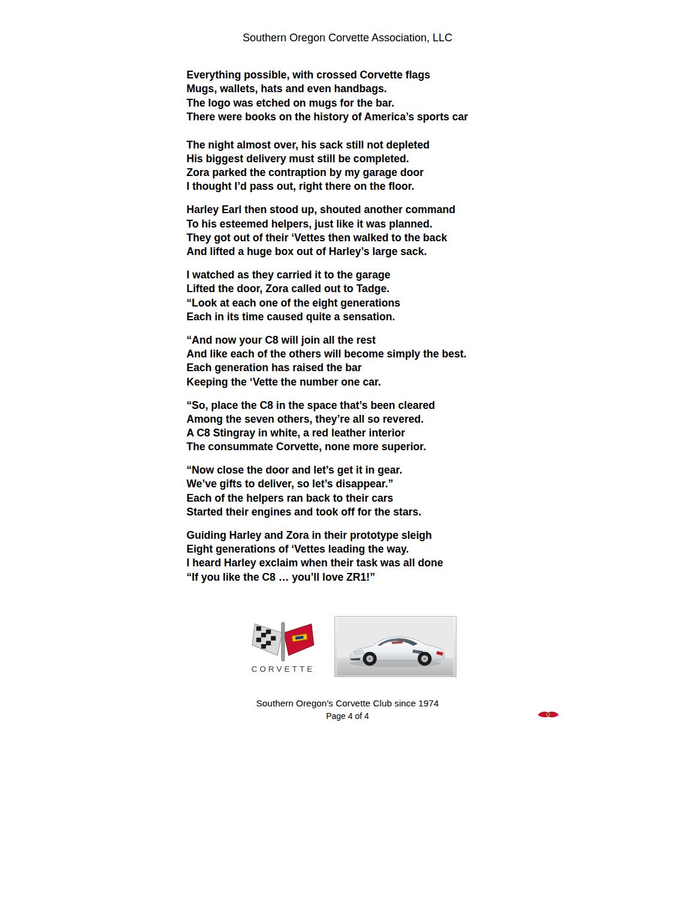Southern Oregon Corvette Association, LLC
Everything possible, with crossed Corvette flags
Mugs, wallets, hats and even handbags.
The logo was etched on mugs for the bar.
There were books on the history of America’s sports car
The night almost over, his sack still not depleted
His biggest delivery must still be completed.
Zora parked the contraption by my garage door
I thought I’d pass out, right there on the floor.
Harley Earl then stood up, shouted another command
To his esteemed helpers, just like it was planned.
They got out of their ‘Vettes then walked to the back
And lifted a huge box out of Harley’s large sack.
I watched as they carried it to the garage
Lifted the door, Zora called out to Tadge.
“Look at each one of the eight generations
Each in its time caused quite a sensation.
“And now your C8 will join all the rest
And like each of the others will become simply the best.
Each generation has raised the bar
Keeping the ‘Vette the number one car.
“So, place the C8 in the space that’s been cleared
Among the seven others, they’re all so revered.
A C8 Stingray in white, a red leather interior
The consummate Corvette, none more superior.
“Now close the door and let’s get it in gear.
We’ve gifts to deliver, so let’s disappear.”
Each of the helpers ran back to their cars
Started their engines and took off for the stars.
Guiding Harley and Zora in their prototype sleigh
Eight generations of ‘Vettes leading the way.
I heard Harley exclaim when their task was all done
“If you like the C8 … you’ll love ZR1!”
CORVETTE
Southern Oregon’s Corvette Club since 1974
Page 4 of 4